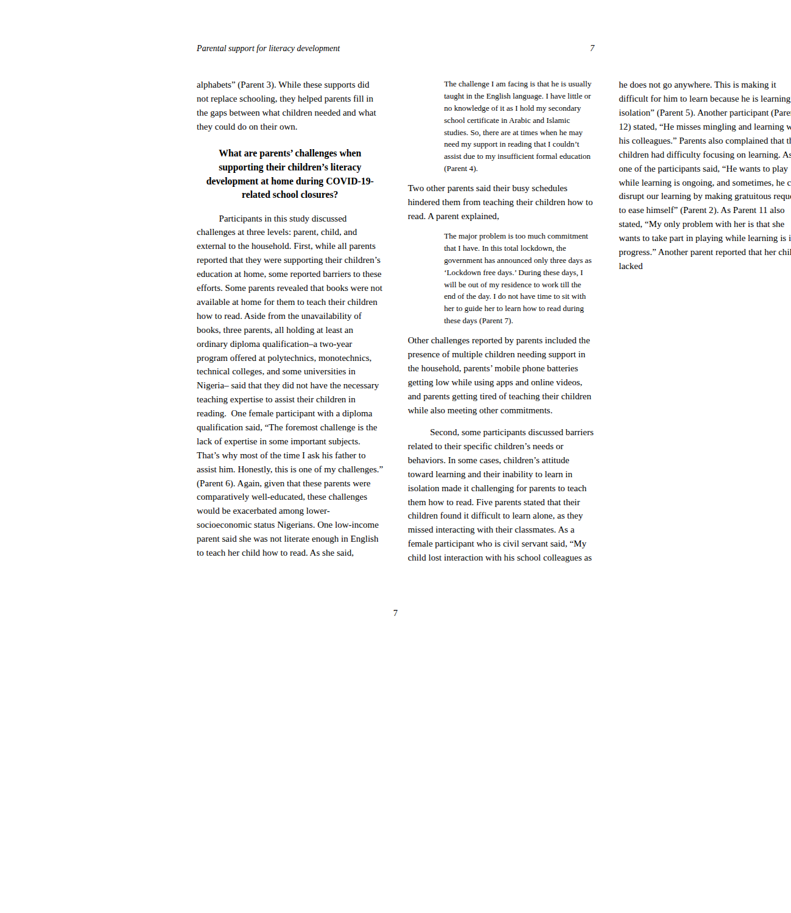Parental support for literacy development 7
alphabets” (Parent 3). While these supports did not replace schooling, they helped parents fill in the gaps between what children needed and what they could do on their own.
What are parents’ challenges when supporting their children’s literacy development at home during COVID-19-related school closures?
Participants in this study discussed challenges at three levels: parent, child, and external to the household. First, while all parents reported that they were supporting their children’s education at home, some reported barriers to these efforts. Some parents revealed that books were not available at home for them to teach their children how to read. Aside from the unavailability of books, three parents, all holding at least an ordinary diploma qualification–a two-year program offered at polytechnics, monotechnics, technical colleges, and some universities in Nigeria– said that they did not have the necessary teaching expertise to assist their children in reading. One female participant with a diploma qualification said, “The foremost challenge is the lack of expertise in some important subjects. That’s why most of the time I ask his father to assist him. Honestly, this is one of my challenges.” (Parent 6). Again, given that these parents were comparatively well-educated, these challenges would be exacerbated among lower-socioeconomic status Nigerians. One low-income parent said she was not literate enough in English to teach her child how to read. As she said,
The challenge I am facing is that he is usually taught in the English language. I have little or no knowledge of it as I hold my secondary school certificate in Arabic and Islamic studies. So, there are at times when he may need my support in reading that I couldn’t assist due to my insufficient formal education (Parent 4).
Two other parents said their busy schedules hindered them from teaching their children how to read. A parent explained,
The major problem is too much commitment that I have. In this total lockdown, the government has announced only three days as ‘Lockdown free days.’ During these days, I will be out of my residence to work till the end of the day. I do not have time to sit with her to guide her to learn how to read during these days (Parent 7).
Other challenges reported by parents included the presence of multiple children needing support in the household, parents’ mobile phone batteries getting low while using apps and online videos, and parents getting tired of teaching their children while also meeting other commitments.
Second, some participants discussed barriers related to their specific children’s needs or behaviors. In some cases, children’s attitude toward learning and their inability to learn in isolation made it challenging for parents to teach them how to read. Five parents stated that their children found it difficult to learn alone, as they missed interacting with their classmates. As a female participant who is civil servant said, “My child lost interaction with his school colleagues as he does not go anywhere. This is making it difficult for him to learn because he is learning in isolation” (Parent 5). Another participant (Parent 12) stated, “He misses mingling and learning with his colleagues.” Parents also complained that their children had difficulty focusing on learning. As one of the participants said, “He wants to play while learning is ongoing, and sometimes, he can disrupt our learning by making gratuitous requests to ease himself” (Parent 2). As Parent 11 also stated, “My only problem with her is that she wants to take part in playing while learning is in progress.” Another parent reported that her child lacked
7